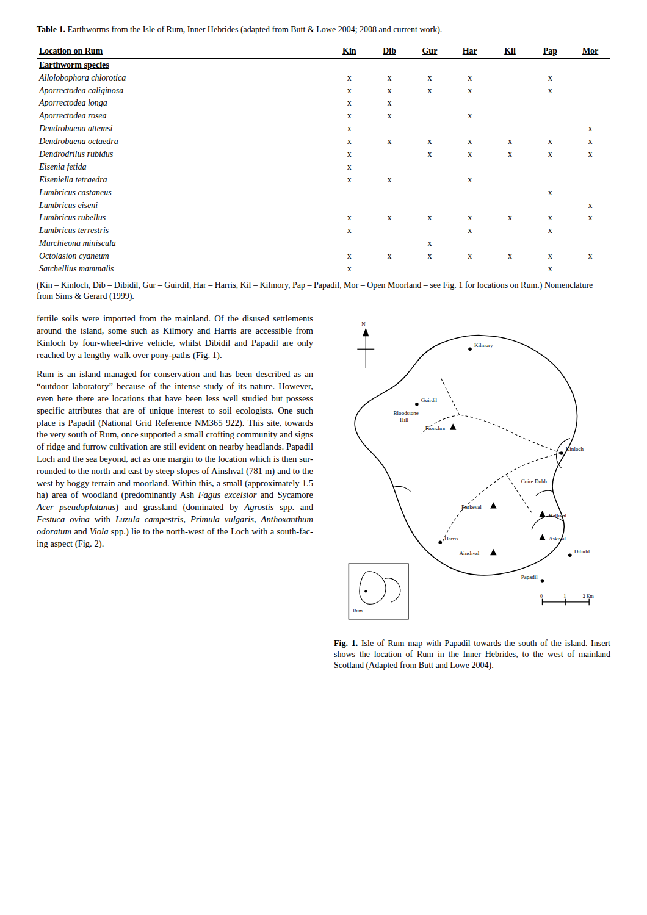Table 1. Earthworms from the Isle of Rum, Inner Hebrides (adapted from Butt & Lowe 2004; 2008 and current work).
| Location on Rum | Kin | Dib | Gur | Har | Kil | Pap | Mor |
| --- | --- | --- | --- | --- | --- | --- | --- |
| Earthworm species |
| Allolobophora chlorotica | x | x | x | x | | x | |
| Aporrectodea caliginosa | x | x | x | x | | x | |
| Aporrectodea longa | x | x | | | | | |
| Aporrectodea rosea | x | x | | x | | | |
| Dendrobaena attemsi | x | | | | | | x |
| Dendrobaena octaedra | x | x | x | x | x | x | x |
| Dendrodrilus rubidus | x | | x | x | x | x | x |
| Eisenia fetida | x | | | | | | |
| Eiseniella tetraedra | x | x | | x | | | |
| Lumbricus castaneus | | | | | | x | |
| Lumbricus eiseni | | | | | | | x |
| Lumbricus rubellus | x | x | x | x | x | x | x |
| Lumbricus terrestris | x | | | x | | x | |
| Murchieona miniscula | | | x | | | | |
| Octolasion cyaneum | x | x | x | x | x | x | x |
| Satchellius mammalis | x | | | | | x | |
(Kin – Kinloch, Dib – Dibidil, Gur – Guirdil, Har – Harris, Kil – Kilmory, Pap – Papadil, Mor – Open Moorland – see Fig. 1 for locations on Rum.) Nomenclature from Sims & Gerard (1999).
fertile soils were imported from the mainland. Of the disused settlements around the island, some such as Kilmory and Harris are accessible from Kinloch by four-wheel-drive vehicle, whilst Dibidil and Papadil are only reached by a lengthy walk over pony-paths (Fig. 1).
Rum is an island managed for conservation and has been described as an “outdoor laboratory” because of the intense study of its nature. However, even here there are locations that have been less well studied but possess specific attributes that are of unique interest to soil ecologists. One such place is Papadil (National Grid Reference NM365 922). This site, towards the very south of Rum, once supported a small crofting community and signs of ridge and furrow cultivation are still evident on nearby headlands. Papadil Loch and the sea beyond, act as one margin to the location which is then surrounded to the north and east by steep slopes of Ainshval (781 m) and to the west by boggy terrain and moorland. Within this, a small (approximately 1.5 ha) area of woodland (predominantly Ash Fagus excelsior and Sycamore Acer pseudoplatanus) and grassland (dominated by Agrostis spp. and Festuca ovina with Luzula campestris, Primula vulgaris, Anthoxanthum odoratum and Viola spp.) lie to the north-west of the Loch with a south-facing aspect (Fig. 2).
N Kilmory Guirdil Kinloch Harris Papadil Dibidil Fionchra Barkeval Hallival Askival Ainshval Bloodstone Hill Coire Dubh Rum 0 1 2 Km
Fig. 1. Isle of Rum map with Papadil towards the south of the island. Insert shows the location of Rum in the Inner Hebrides, to the west of mainland Scotland (Adapted from Butt and Lowe 2004).